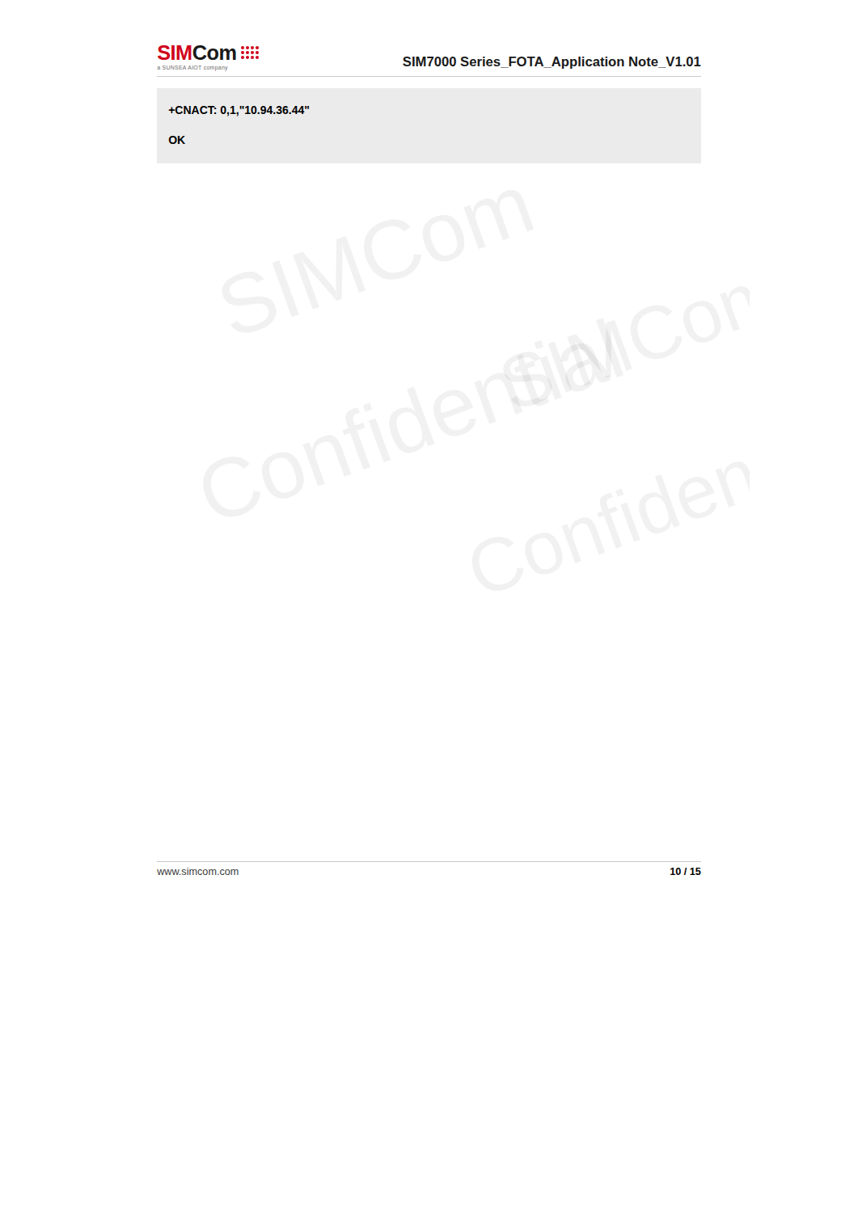SIM Com
a SUNSEA AIOT company
SIM7000 Series_FOTA_Application Note_V1.01
SIMCom Confidential SIMCom Confidential
+CNACT: 0,1,"10.94.36.44"
OK
www.simcom.com
10 / 15